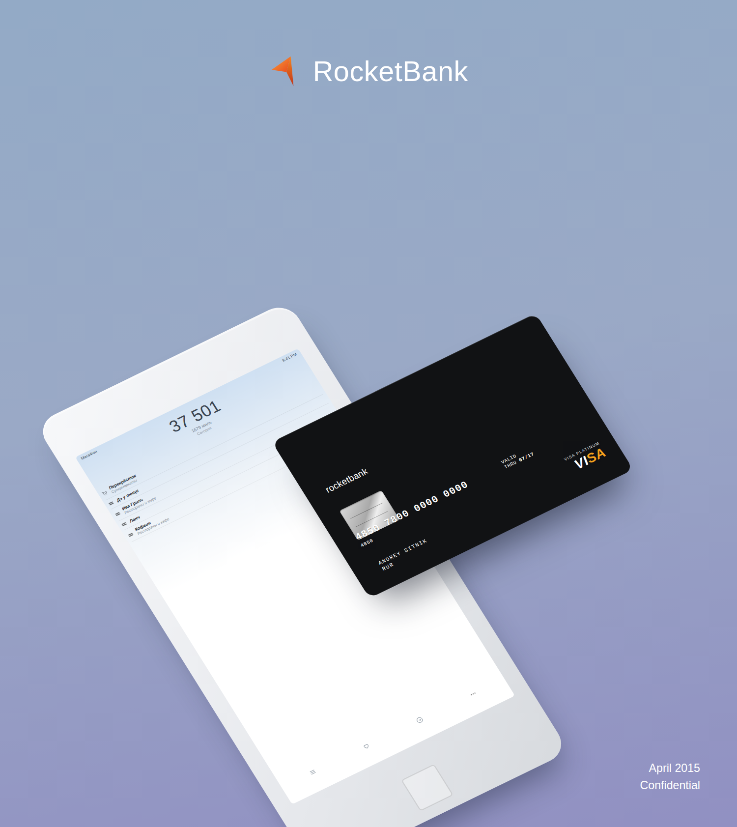RocketBank
МегаФон 9:41 PM
37 501
1679 миль
Сегодня
Перекрёсток
Супермаркеты
Дэ у тещи
Ива Гриль
Рестораны и кафе
Ланч
Кофеин
Рестораны и кафе
−180 ₽
rocketbank
4850 7800 0000 0000 4850
VALID
THRU 07/17
ANDREY SITNIK
RUR
VISA PLATINUM
VISA
April 2015
Confidential